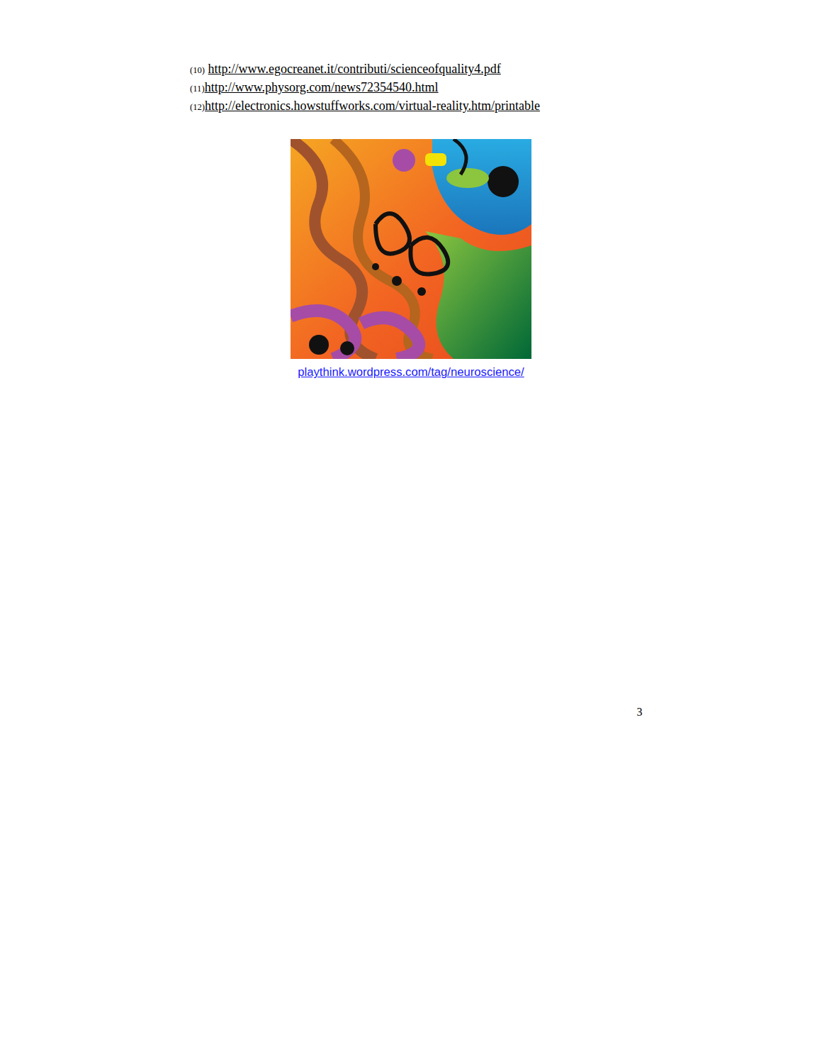(10) http://www.egocreanet.it/contributi/scienceofquality4.pdf
(11) http://www.physorg.com/news72354540.html
(12) http://electronics.howstuffworks.com/virtual-reality.htm/printable
playthink.wordpress.com/tag/neuroscience/
3